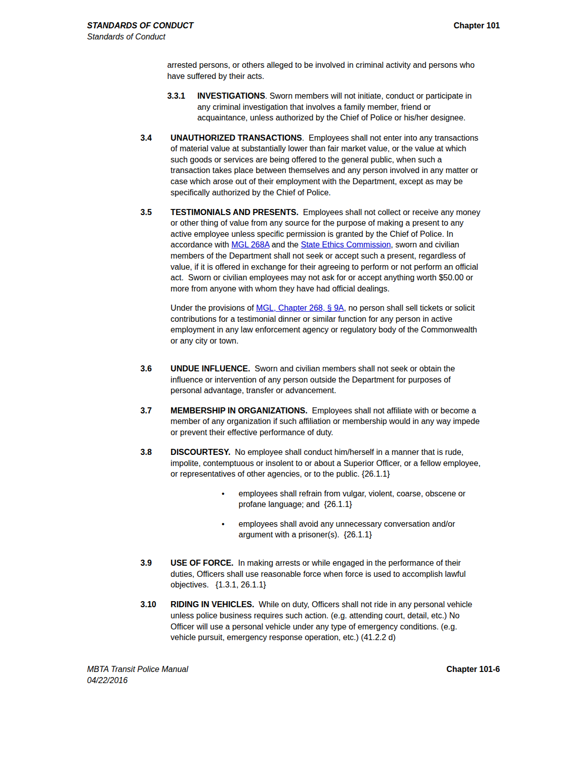Standards of Conduct
Standards of Conduct
Chapter 101
arrested persons, or others alleged to be involved in criminal activity and persons who have suffered by their acts.
3.3.1
INVESTIGATIONS. Sworn members will not initiate, conduct or participate in any criminal investigation that involves a family member, friend or acquaintance, unless authorized by the Chief of Police or his/her designee.
3.4
UNAUTHORIZED TRANSACTIONS. Employees shall not enter into any transactions of material value at substantially lower than fair market value, or the value at which such goods or services are being offered to the general public, when such a transaction takes place between themselves and any person involved in any matter or case which arose out of their employment with the Department, except as may be specifically authorized by the Chief of Police.
3.5
TESTIMONIALS AND PRESENTS. Employees shall not collect or receive any money or other thing of value from any source for the purpose of making a present to any active employee unless specific permission is granted by the Chief of Police. In accordance with MGL 268A and the State Ethics Commission, sworn and civilian members of the Department shall not seek or accept such a present, regardless of value, if it is offered in exchange for their agreeing to perform or not perform an official act. Sworn or civilian employees may not ask for or accept anything worth $50.00 or more from anyone with whom they have had official dealings.
Under the provisions of MGL, Chapter 268, § 9A, no person shall sell tickets or solicit contributions for a testimonial dinner or similar function for any person in active employment in any law enforcement agency or regulatory body of the Commonwealth or any city or town.
3.6
UNDUE INFLUENCE. Sworn and civilian members shall not seek or obtain the influence or intervention of any person outside the Department for purposes of personal advantage, transfer or advancement.
3.7
MEMBERSHIP IN ORGANIZATIONS. Employees shall not affiliate with or become a member of any organization if such affiliation or membership would in any way impede or prevent their effective performance of duty.
3.8
DISCOURTESY. No employee shall conduct him/herself in a manner that is rude, impolite, contemptuous or insolent to or about a Superior Officer, or a fellow employee, or representatives of other agencies, or to the public. {26.1.1}
employees shall refrain from vulgar, violent, coarse, obscene or profane language; and {26.1.1}
employees shall avoid any unnecessary conversation and/or argument with a prisoner(s). {26.1.1}
3.9
USE OF FORCE. In making arrests or while engaged in the performance of their duties, Officers shall use reasonable force when force is used to accomplish lawful objectives. {1.3.1, 26.1.1}
3.10
RIDING IN VEHICLES. While on duty, Officers shall not ride in any personal vehicle unless police business requires such action. (e.g. attending court, detail, etc.) No Officer will use a personal vehicle under any type of emergency conditions. (e.g. vehicle pursuit, emergency response operation, etc.) (41.2.2 d)
MBTA Transit Police Manual
04/22/2016
Chapter 101-6